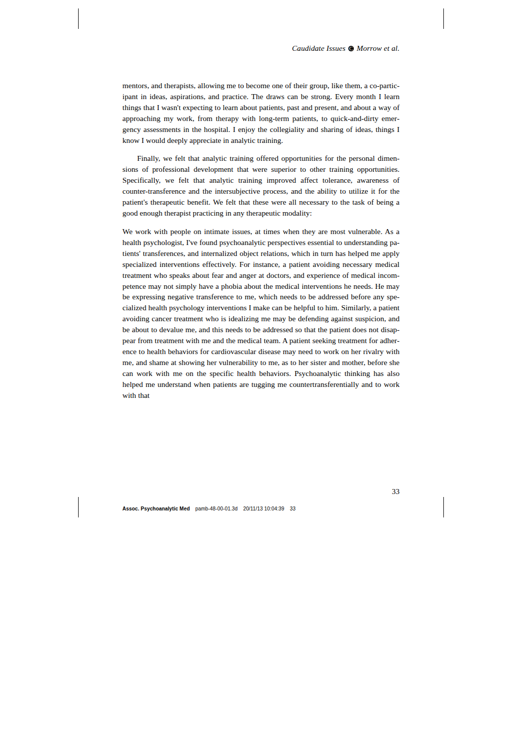Caudidate Issues C Morrow et al.
mentors, and therapists, allowing me to become one of their group, like them, a co-participant in ideas, aspirations, and practice. The draws can be strong. Every month I learn things that I wasn't expecting to learn about patients, past and present, and about a way of approaching my work, from therapy with long-term patients, to quick-and-dirty emergency assessments in the hospital. I enjoy the collegiality and sharing of ideas, things I know I would deeply appreciate in analytic training.
Finally, we felt that analytic training offered opportunities for the personal dimensions of professional development that were superior to other training opportunities. Specifically, we felt that analytic training improved affect tolerance, awareness of counter-transference and the intersubjective process, and the ability to utilize it for the patient's therapeutic benefit. We felt that these were all necessary to the task of being a good enough therapist practicing in any therapeutic modality:
We work with people on intimate issues, at times when they are most vulnerable. As a health psychologist, I've found psychoanalytic perspectives essential to understanding patients' transferences, and internalized object relations, which in turn has helped me apply specialized interventions effectively. For instance, a patient avoiding necessary medical treatment who speaks about fear and anger at doctors, and experience of medical incompetence may not simply have a phobia about the medical interventions he needs. He may be expressing negative transference to me, which needs to be addressed before any specialized health psychology interventions I make can be helpful to him. Similarly, a patient avoiding cancer treatment who is idealizing me may be defending against suspicion, and be about to devalue me, and this needs to be addressed so that the patient does not disappear from treatment with me and the medical team. A patient seeking treatment for adherence to health behaviors for cardiovascular disease may need to work on her rivalry with me, and shame at showing her vulnerability to me, as to her sister and mother, before she can work with me on the specific health behaviors. Psychoanalytic thinking has also helped me understand when patients are tugging me countertransferentially and to work with that
33
Assoc. Psychoanalytic Med pamb-48-00-01.3d 20/11/13 10:04:39 33